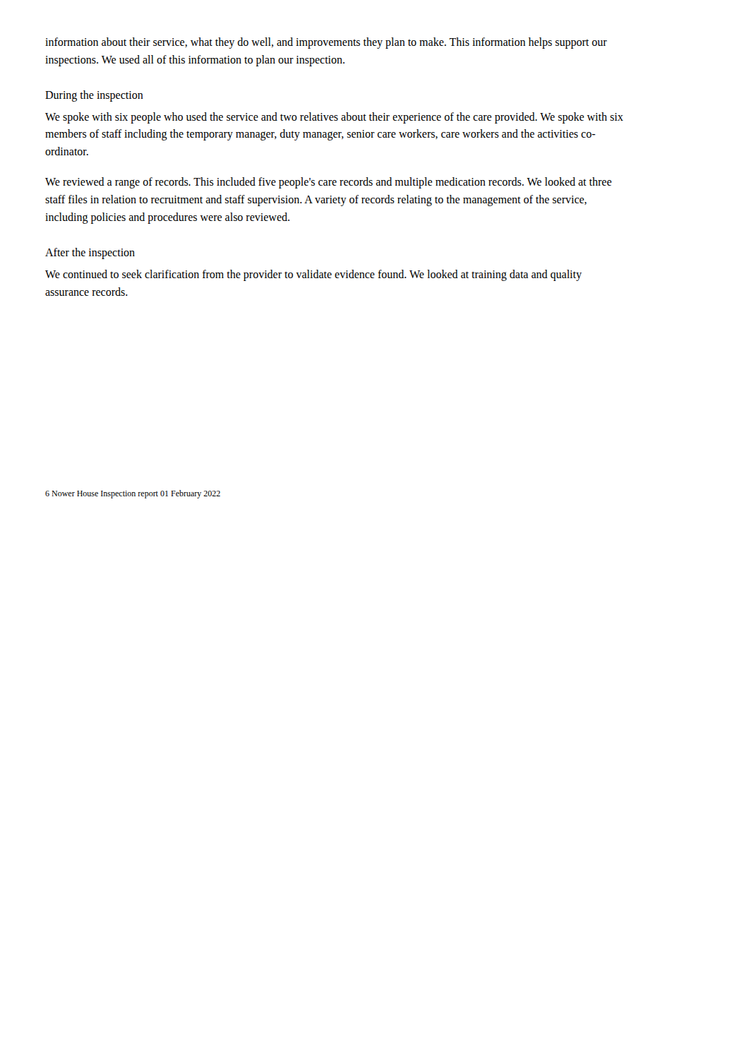information about their service, what they do well, and improvements they plan to make. This information helps support our inspections. We used all of this information to plan our inspection.
During the inspection
We spoke with six people who used the service and two relatives about their experience of the care provided. We spoke with six members of staff including the temporary manager, duty manager, senior care workers, care workers and the activities co-ordinator.
We reviewed a range of records. This included five people's care records and multiple medication records. We looked at three staff files in relation to recruitment and staff supervision. A variety of records relating to the management of the service, including policies and procedures were also reviewed.
After the inspection
We continued to seek clarification from the provider to validate evidence found. We looked at training data and quality assurance records.
6 Nower House Inspection report 01 February 2022